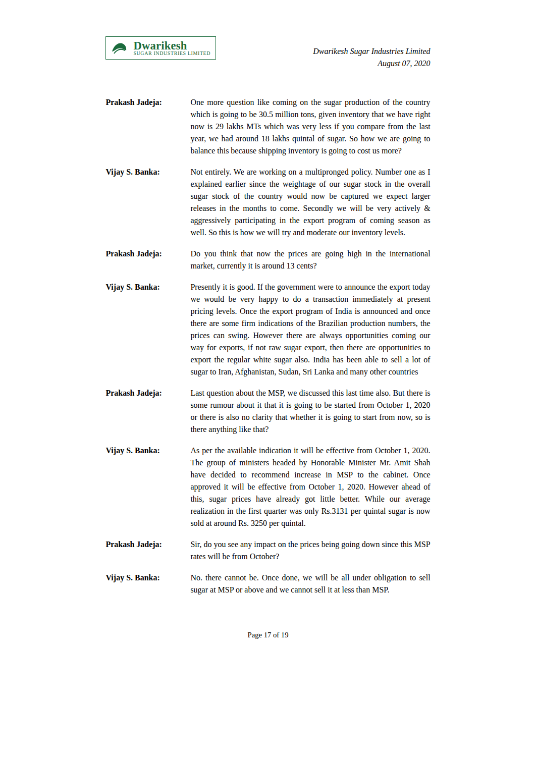Dwarikesh
SUGAR INDUSTRIES LIMITED
Dwarikesh Sugar Industries Limited
August 07, 2020
| Prakash Jadeja: | One more question like coming on the sugar production of the country which is going to be 30.5 million tons, given inventory that we have right now is 29 lakhs MTs which was very less if you compare from the last year, we had around 18 lakhs quintal of sugar. So how we are going to balance this because shipping inventory is going to cost us more? |
| Vijay S. Banka: | Not entirely. We are working on a multipronged policy. Number one as I explained earlier since the weightage of our sugar stock in the overall sugar stock of the country would now be captured we expect larger releases in the months to come. Secondly we will be very actively & aggressively participating in the export program of coming season as well. So this is how we will try and moderate our inventory levels. |
| Prakash Jadeja: | Do you think that now the prices are going high in the international market, currently it is around 13 cents? |
| Vijay S. Banka: | Presently it is good. If the government were to announce the export today we would be very happy to do a transaction immediately at present pricing levels. Once the export program of India is announced and once there are some firm indications of the Brazilian production numbers, the prices can swing. However there are always opportunities coming our way for exports, if not raw sugar export, then there are opportunities to export the regular white sugar also. India has been able to sell a lot of sugar to Iran, Afghanistan, Sudan, Sri Lanka and many other countries |
| Prakash Jadeja: | Last question about the MSP, we discussed this last time also. But there is some rumour about it that it is going to be started from October 1, 2020 or there is also no clarity that whether it is going to start from now, so is there anything like that? |
| Vijay S. Banka: | As per the available indication it will be effective from October 1, 2020. The group of ministers headed by Honorable Minister Mr. Amit Shah have decided to recommend increase in MSP to the cabinet. Once approved it will be effective from October 1, 2020. However ahead of this, sugar prices have already got little better. While our average realization in the first quarter was only Rs.3131 per quintal sugar is now sold at around Rs. 3250 per quintal. |
| Prakash Jadeja: | Sir, do you see any impact on the prices being going down since this MSP rates will be from October? |
| Vijay S. Banka: | No. there cannot be. Once done, we will be all under obligation to sell sugar at MSP or above and we cannot sell it at less than MSP. |
Page 17 of 19